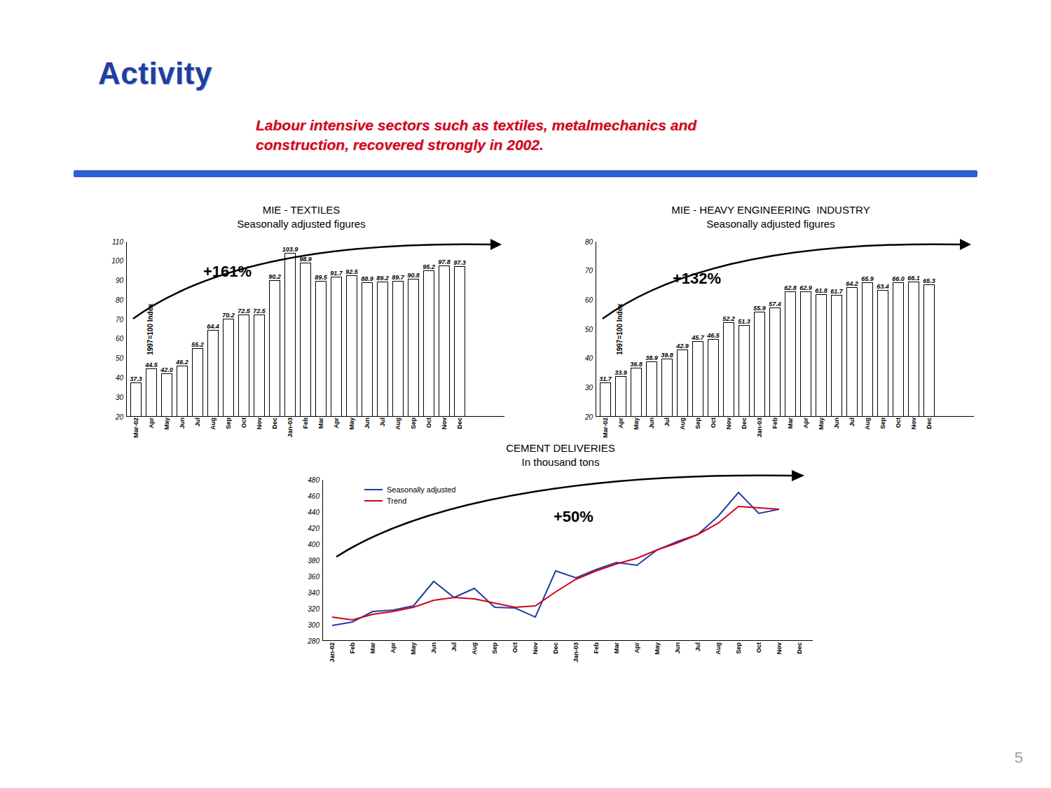Activity
Labour intensive sectors such as textiles, metalmechanics and
construction, recovered strongly in 2002.
MIE - TEXTILES Seasonally adjusted figures
1997=100 Index
110
100
90
80
70
60
50
40
30
20
37.3 Mar-02
44.5 Apr
42.0 May
46.2 Jun
55.2 Jul
64.4 Aug
70.2 Sep
72.5 Oct
72.5 Nov
90.2 Dec
103.9 Jan-03
98.9 Feb
89.5 Mar
91.7 Apr
92.5 May
88.9 Jun
89.2 Jul
89.7 Aug
90.8 Sep
95.2 Oct
97.8 Nov
97.3 Dec
+161%
MIE - HEAVY ENGINEERING INDUSTRY Seasonally adjusted figures
1997=100 Index
80
70
60
50
40
30
20
31.7 Mar-02
33.9 Apr
36.8 May
38.9 Jun
39.8 Jul
42.9 Aug
45.7 Sep
46.5 Oct
52.2 Nov
51.3 Dec
55.9 Jan-03
57.4 Feb
62.8 Mar
62.9 Apr
61.8 May
61.7 Jun
64.2 Jul
65.9 Aug
63.4 Sep
66.0 Oct
66.1 Nov
65.3 Dec
+132%
CEMENT DELIVERIES In thousand tons
480
460
440
420
400
380
360
340
320
300
280
Seasonally adjusted
Trend
+50%
Jan-02
Feb
Mar
Apr
May
Jun
Jul
Aug
Sep
Oct
Nov
Dec
Jan-03
Feb
Mar
Apr
May
Jun
Jul
Aug
Sep
Oct
Nov
Dec
5